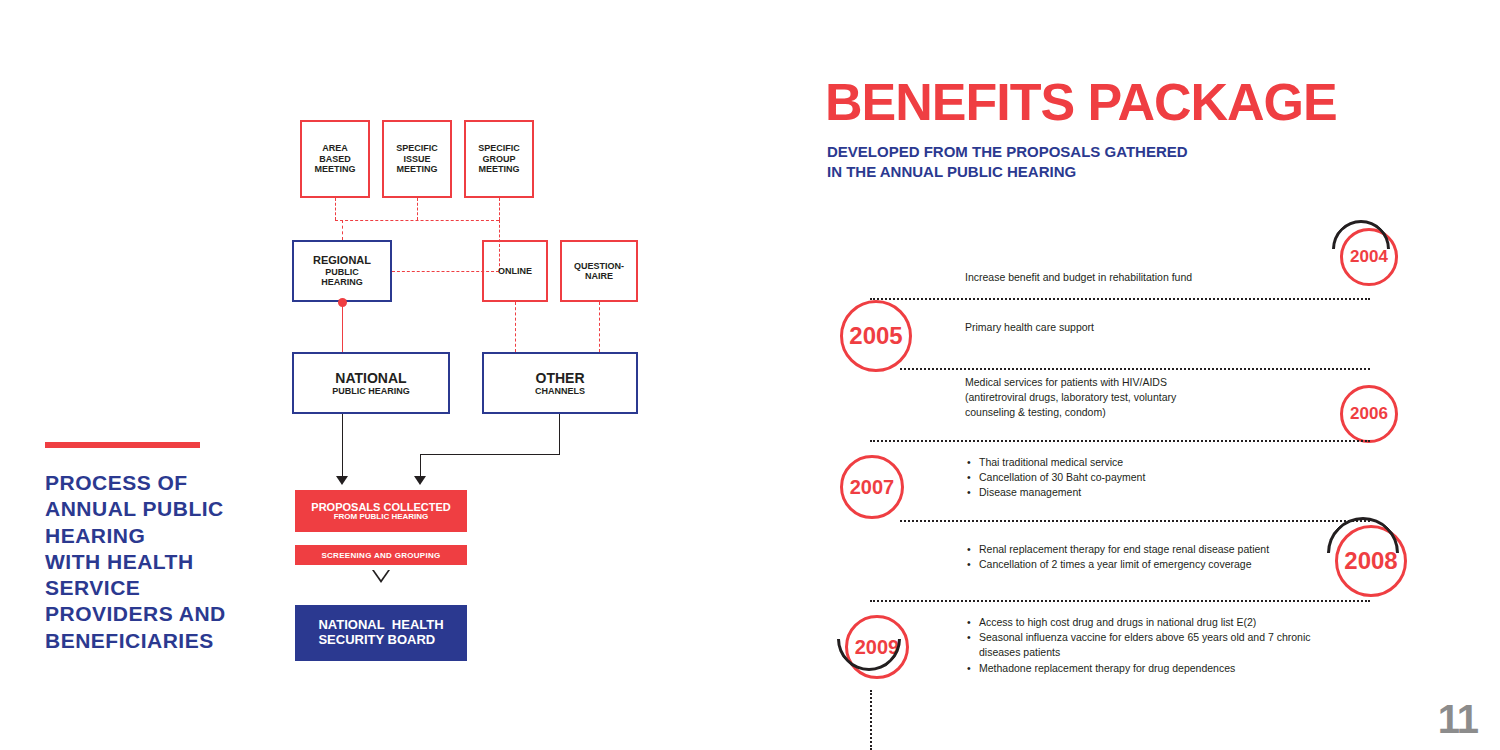Process of
Annual Public
Hearing
with Health
Service
Providers and
Beneficiaries
AREA
BASED
MEETING
SPECIFIC
ISSUE
MEETING
SPECIFIC
GROUP
MEETING
REGIONALPUBLIC
HEARING
ONLINE
QUESTION-
NAIRE
NATIONALPUBLIC HEARING
OTHERCHANNELS
PROPOSALS COLLECTEDFROM PUBLIC HEARING
SCREENING AND GROUPING
NATIONAL HEALTH
SECURITY BOARD
Benefits Package
Developed from the proposals gathered
in the annual public hearing
2004
Increase benefit and budget in rehabilitation fund
2005
Primary health care support
2006
Medical services for patients with HIV/AIDS
(antiretroviral drugs, laboratory test, voluntary
counseling & testing, condom)
2007
Thai traditional medical service
Cancellation of 30 Baht co-payment
Disease management
2008
Renal replacement therapy for end stage renal disease patient
Cancellation of 2 times a year limit of emergency coverage
2009
Access to high cost drug and drugs in national drug list E(2)
Seasonal influenza vaccine for elders above 65 years old and 7 chronic diseases patients
Methadone replacement therapy for drug dependences
11